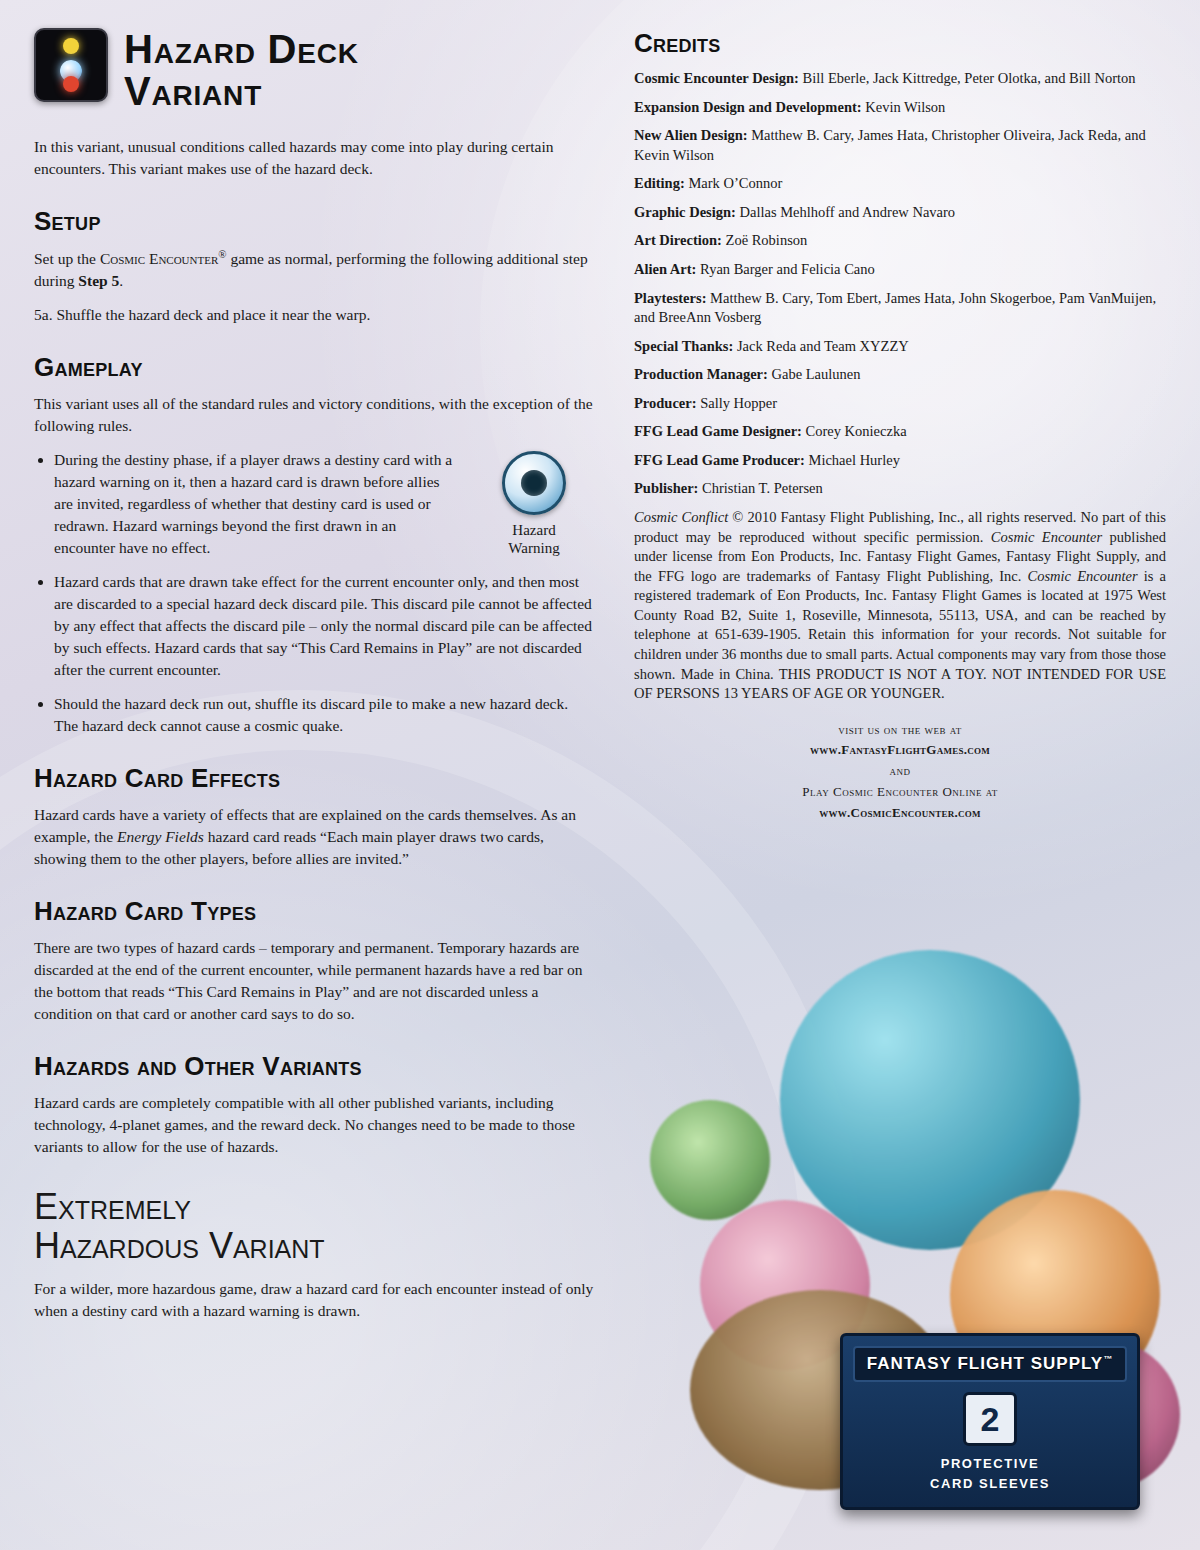Hazard Deck
Variant
In this variant, unusual conditions called hazards may come into play during certain encounters. This variant makes use of the hazard deck.
Setup
Set up the Cosmic Encounter® game as normal, performing the following additional step during Step 5.
5a. Shuffle the hazard deck and place it near the warp.
Gameplay
This variant uses all of the standard rules and victory conditions, with the exception of the following rules.
Hazard
Warning
During the destiny phase, if a player draws a destiny card with a hazard warning on it, then a hazard card is drawn before allies are invited, regardless of whether that destiny card is used or redrawn. Hazard warnings beyond the first drawn in an encounter have no effect.
Hazard cards that are drawn take effect for the current encounter only, and then most are discarded to a special hazard deck discard pile. This discard pile cannot be affected by any effect that affects the discard pile – only the normal discard pile can be affected by such effects. Hazard cards that say “This Card Remains in Play” are not discarded after the current encounter.
Should the hazard deck run out, shuffle its discard pile to make a new hazard deck. The hazard deck cannot cause a cosmic quake.
Hazard Card Effects
Hazard cards have a variety of effects that are explained on the cards themselves. As an example, the Energy Fields hazard card reads “Each main player draws two cards, showing them to the other players, before allies are invited.”
Hazard Card Types
There are two types of hazard cards – temporary and permanent. Temporary hazards are discarded at the end of the current encounter, while permanent hazards have a red bar on the bottom that reads “This Card Remains in Play” and are not discarded unless a condition on that card or another card says to do so.
Hazards and Other Variants
Hazard cards are completely compatible with all other published variants, including technology, 4-planet games, and the reward deck. No changes need to be made to those variants to allow for the use of hazards.
Extremely
Hazardous Variant
For a wilder, more hazardous game, draw a hazard card for each encounter instead of only when a destiny card with a hazard warning is drawn.
Credits
Cosmic Encounter Design: Bill Eberle, Jack Kittredge, Peter Olotka, and Bill Norton
Expansion Design and Development: Kevin Wilson
New Alien Design: Matthew B. Cary, James Hata, Christopher Oliveira, Jack Reda, and Kevin Wilson
Editing: Mark O’Connor
Graphic Design: Dallas Mehlhoff and Andrew Navaro
Art Direction: Zoë Robinson
Alien Art: Ryan Barger and Felicia Cano
Playtesters: Matthew B. Cary, Tom Ebert, James Hata, John Skogerboe, Pam VanMuijen, and BreeAnn Vosberg
Special Thanks: Jack Reda and Team XYZZY
Production Manager: Gabe Laulunen
Producer: Sally Hopper
FFG Lead Game Designer: Corey Konieczka
FFG Lead Game Producer: Michael Hurley
Publisher: Christian T. Petersen
Cosmic Conflict © 2010 Fantasy Flight Publishing, Inc., all rights reserved. No part of this product may be reproduced without specific permission. Cosmic Encounter published under license from Eon Products, Inc. Fantasy Flight Games, Fantasy Flight Supply, and the FFG logo are trademarks of Fantasy Flight Publishing, Inc. Cosmic Encounter is a registered trademark of Eon Products, Inc. Fantasy Flight Games is located at 1975 West County Road B2, Suite 1, Roseville, Minnesota, 55113, USA, and can be reached by telephone at 651-639-1905. Retain this information for your records. Not suitable for children under 36 months due to small parts. Actual components may vary from those those shown. Made in China. THIS PRODUCT IS NOT A TOY. NOT INTENDED FOR USE OF PERSONS 13 YEARS OF AGE OR YOUNGER.
visit us on the web at
www.FantasyFlightGames.com
and
Play Cosmic Encounter Online at
www.CosmicEncounter.com
FANTASY FLIGHT SUPPLY™
2
PROTECTIVE
CARD SLEEVES